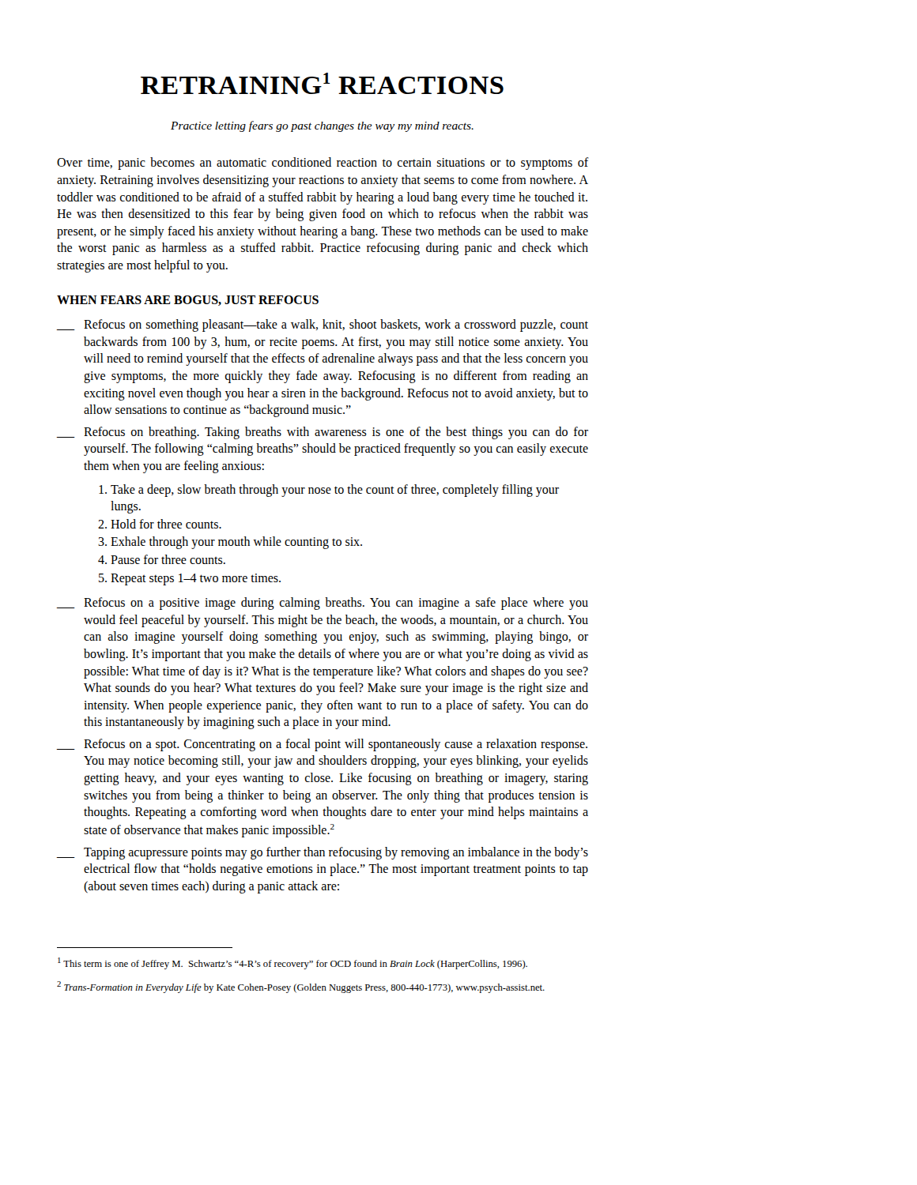RETRAINING1 REACTIONS
Practice letting fears go past changes the way my mind reacts.
Over time, panic becomes an automatic conditioned reaction to certain situations or to symptoms of anxiety. Retraining involves desensitizing your reactions to anxiety that seems to come from nowhere. A toddler was conditioned to be afraid of a stuffed rabbit by hearing a loud bang every time he touched it. He was then desensitized to this fear by being given food on which to refocus when the rabbit was present, or he simply faced his anxiety without hearing a bang. These two methods can be used to make the worst panic as harmless as a stuffed rabbit. Practice refocusing during panic and check which strategies are most helpful to you.
When Fears Are Bogus, Just Refocus
Refocus on something pleasant—take a walk, knit, shoot baskets, work a crossword puzzle, count backwards from 100 by 3, hum, or recite poems. At first, you may still notice some anxiety. You will need to remind yourself that the effects of adrenaline always pass and that the less concern you give symptoms, the more quickly they fade away. Refocusing is no different from reading an exciting novel even though you hear a siren in the background. Refocus not to avoid anxiety, but to allow sensations to continue as “background music.”
Refocus on breathing. Taking breaths with awareness is one of the best things you can do for yourself. The following “calming breaths” should be practiced frequently so you can easily execute them when you are feeling anxious:
Take a deep, slow breath through your nose to the count of three, completely filling your lungs.
Hold for three counts.
Exhale through your mouth while counting to six.
Pause for three counts.
Repeat steps 1–4 two more times.
Refocus on a positive image during calming breaths. You can imagine a safe place where you would feel peaceful by yourself. This might be the beach, the woods, a mountain, or a church. You can also imagine yourself doing something you enjoy, such as swimming, playing bingo, or bowling. It’s important that you make the details of where you are or what you’re doing as vivid as possible: What time of day is it? What is the temperature like? What colors and shapes do you see? What sounds do you hear? What textures do you feel? Make sure your image is the right size and intensity. When people experience panic, they often want to run to a place of safety. You can do this instantaneously by imagining such a place in your mind.
Refocus on a spot. Concentrating on a focal point will spontaneously cause a relaxation response. You may notice becoming still, your jaw and shoulders dropping, your eyes blinking, your eyelids getting heavy, and your eyes wanting to close. Like focusing on breathing or imagery, staring switches you from being a thinker to being an observer. The only thing that produces tension is thoughts. Repeating a comforting word when thoughts dare to enter your mind helps maintains a state of observance that makes panic impossible.2
Tapping acupressure points may go further than refocusing by removing an imbalance in the body’s electrical flow that “holds negative emotions in place.” The most important treatment points to tap (about seven times each) during a panic attack are:
1 This term is one of Jeffrey M. Schwartz’s “4-R’s of recovery” for OCD found in Brain Lock (HarperCollins, 1996).
2 Trans-Formation in Everyday Life by Kate Cohen-Posey (Golden Nuggets Press, 800-440-1773), www.psych-assist.net.